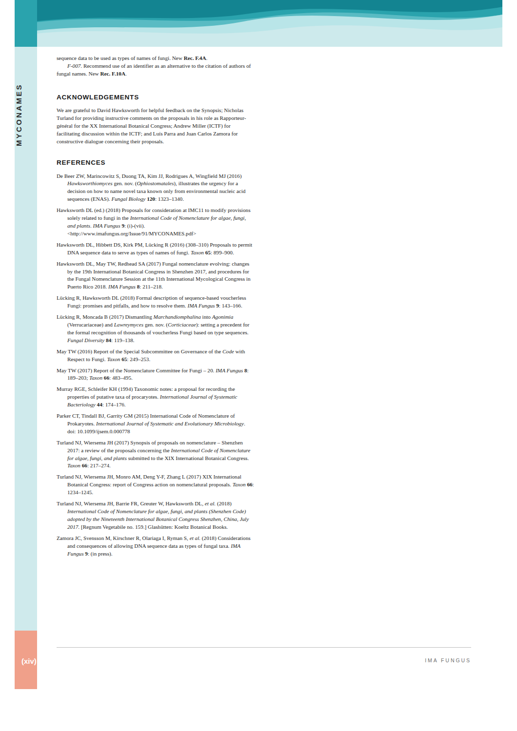MYCONAMES
sequence data to be used as types of names of fungi. New Rec. F.4A.
F-007. Recommend use of an identifier as an alternative to the citation of authors of fungal names. New Rec. F.10A.
Acknowledgements
We are grateful to David Hawksworth for helpful feedback on the Synopsis; Nicholas Turland for providing instructive comments on the proposals in his role as Rapporteur-général for the XX International Botanical Congress; Andrew Miller (ICTF) for facilitating discussion within the ICTF; and Luís Parra and Juan Carlos Zamora for constructive dialogue concerning their proposals.
References
De Beer ZW, Marincowitz S, Duong TA, Kim JJ, Rodrigues A, Wingfield MJ (2016) Hawksworthiomyces gen. nov. (Ophiostomatales), illustrates the urgency for a decision on how to name novel taxa known only from environmental nucleic acid sequences (ENAS). Fungal Biology 120: 1323–1340.
Hawksworth DL (ed.) (2018) Proposals for consideration at IMC11 to modify provisions solely related to fungi in the International Code of Nomenclature for algae, fungi, and plants. IMA Fungus 9: (i)-(vii). <http://www.imafungus.org/Issue/91/MYCONAMES.pdf>
Hawksworth DL, Hibbett DS, Kirk PM, Lücking R (2016) (308–310) Proposals to permit DNA sequence data to serve as types of names of fungi. Taxon 65: 899–900.
Hawksworth DL, May TW, Redhead SA (2017) Fungal nomenclature evolving: changes by the 19th International Botanical Congress in Shenzhen 2017, and procedures for the Fungal Nomenclature Session at the 11th International Mycological Congress in Puerto Rico 2018. IMA Fungus 8: 211–218.
Lücking R, Hawksworth DL (2018) Formal description of sequence-based voucherless Fungi: promises and pitfalls, and how to resolve them. IMA Fungus 9: 143–166.
Lücking R, Moncada B (2017) Dismantling Marchandiomphalina into Agonimia (Verrucariaceae) and Lawreymyces gen. nov. (Corticiaceae): setting a precedent for the formal recognition of thousands of voucherless Fungi based on type sequences. Fungal Diversity 84: 119–138.
May TW (2016) Report of the Special Subcommittee on Governance of the Code with Respect to Fungi. Taxon 65: 249–253.
May TW (2017) Report of the Nomenclature Committee for Fungi – 20. IMA Fungus 8: 189–203; Taxon 66: 483–495.
Murray RGE, Schleifer KH (1994) Taxonomic notes: a proposal for recording the properties of putative taxa of procaryotes. International Journal of Systematic Bacteriology 44: 174–176.
Parker CT, Tindall BJ, Garrity GM (2015) International Code of Nomenclature of Prokaryotes. International Journal of Systematic and Evolutionary Microbiology. doi: 10.1099/ijsem.0.000778
Turland NJ, Wiersema JH (2017) Synopsis of proposals on nomenclature – Shenzhen 2017: a review of the proposals concerning the International Code of Nomenclature for algae, fungi, and plants submitted to the XIX International Botanical Congress. Taxon 66: 217–274.
Turland NJ, Wiersema JH, Monro AM, Deng Y-F, Zhang L (2017) XIX International Botanical Congress: report of Congress action on nomenclatural proposals. Taxon 66: 1234–1245.
Turland NJ, Wiersema JH, Barrie FR, Greuter W, Hawksworth DL, et al. (2018) International Code of Nomenclature for algae, fungi, and plants (Shenzhen Code) adopted by the Nineteenth International Botanical Congress Shenzhen, China, July 2017. [Regnum Vegetabile no. 159.] Glashütten: Koeltz Botanical Books.
Zamora JC, Svensson M, Kirschner R, Olariaga I, Ryman S, et al. (2018) Considerations and consequences of allowing DNA sequence data as types of fungal taxa. IMA Fungus 9: (in press).
(xiv)
IMA Fungus